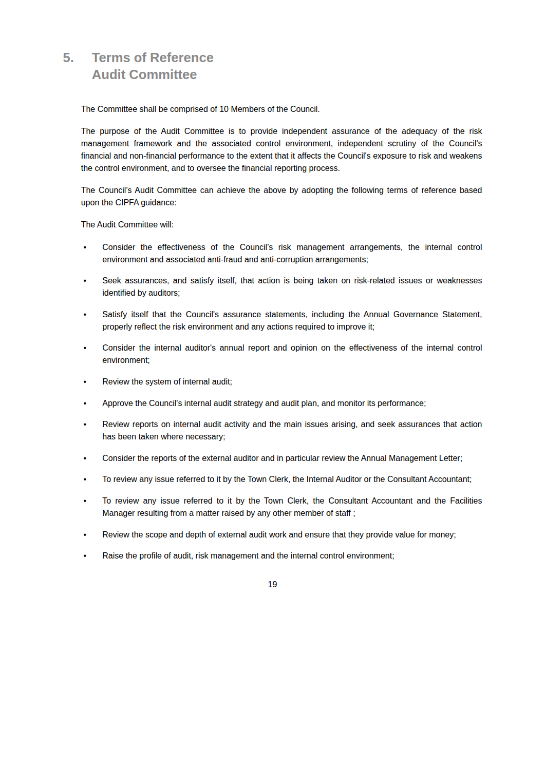5. Terms of Reference
Audit Committee
The Committee shall be comprised of 10 Members of the Council.
The purpose of the Audit Committee is to provide independent assurance of the adequacy of the risk management framework and the associated control environment, independent scrutiny of the Council's financial and non-financial performance to the extent that it affects the Council's exposure to risk and weakens the control environment, and to oversee the financial reporting process.
The Council's Audit Committee can achieve the above by adopting the following terms of reference based upon the CIPFA guidance:
The Audit Committee will:
Consider the effectiveness of the Council's risk management arrangements, the internal control environment and associated anti-fraud and anti-corruption arrangements;
Seek assurances, and satisfy itself, that action is being taken on risk-related issues or weaknesses identified by auditors;
Satisfy itself that the Council's assurance statements, including the Annual Governance Statement, properly reflect the risk environment and any actions required to improve it;
Consider the internal auditor's annual report and opinion on the effectiveness of the internal control environment;
Review the system of internal audit;
Approve the Council's internal audit strategy and audit plan, and monitor its performance;
Review reports on internal audit activity and the main issues arising, and seek assurances that action has been taken where necessary;
Consider the reports of the external auditor and in particular review the Annual Management Letter;
To review any issue referred to it by the Town Clerk, the Internal Auditor or the Consultant Accountant;
To review any issue referred to it by the Town Clerk, the Consultant Accountant and the Facilities Manager resulting from a matter raised by any other member of staff ;
Review the scope and depth of external audit work and ensure that they provide value for money;
Raise the profile of audit, risk management and the internal control environment;
19